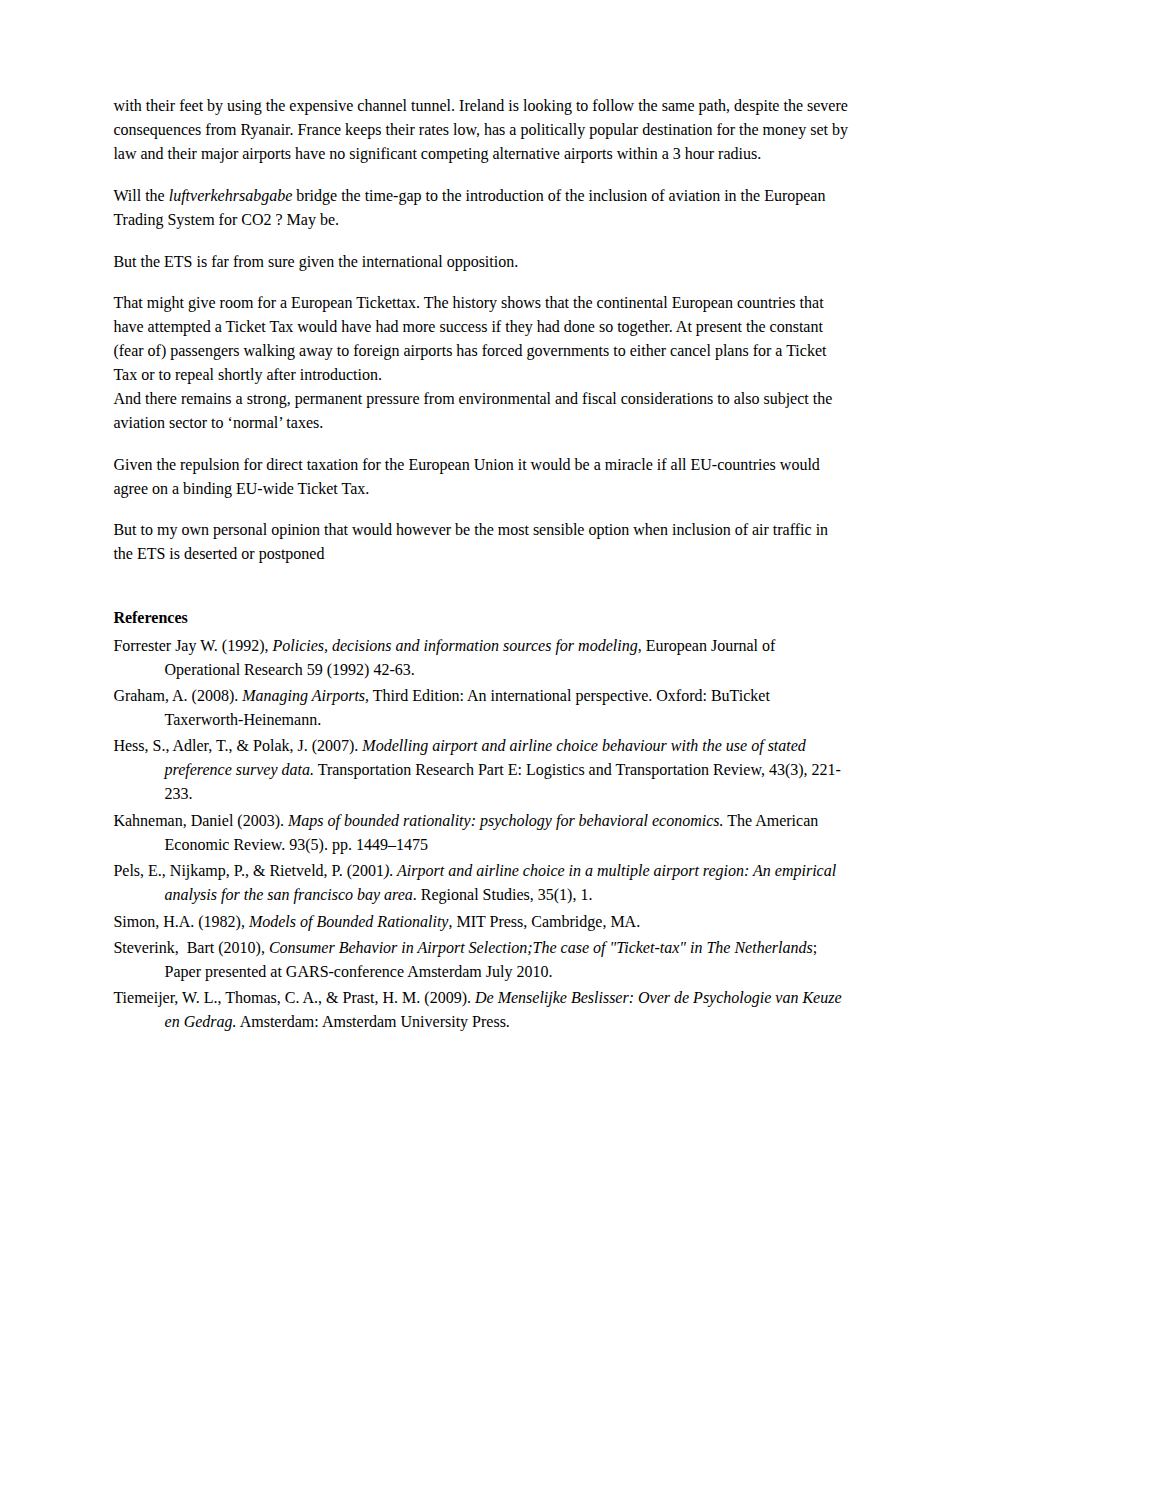with their feet by using the expensive channel tunnel. Ireland is looking to follow the same path, despite the severe consequences from Ryanair. France keeps their rates low, has a politically popular destination for the money set by law and their major airports have no significant competing alternative airports within a 3 hour radius.
Will the luftverkehrsabgabe bridge the time-gap to the introduction of the inclusion of aviation in the European Trading System for CO2 ? May be.
But the ETS is far from sure given the international opposition.
That might give room for a European Tickettax. The history shows that the continental European countries that have attempted a Ticket Tax would have had more success if they had done so together. At present the constant (fear of) passengers walking away to foreign airports has forced governments to either cancel plans for a Ticket Tax or to repeal shortly after introduction.
And there remains a strong, permanent pressure from environmental and fiscal considerations to also subject the aviation sector to ‘normal’ taxes.
Given the repulsion for direct taxation for the European Union it would be a miracle if all EU-countries would agree on a binding EU-wide Ticket Tax.
But to my own personal opinion that would however be the most sensible option when inclusion of air traffic in the ETS is deserted or postponed
References
Forrester Jay W. (1992), Policies, decisions and information sources for modeling, European Journal of Operational Research 59 (1992) 42-63.
Graham, A. (2008). Managing Airports, Third Edition: An international perspective. Oxford: BuTicket Taxerworth-Heinemann.
Hess, S., Adler, T., & Polak, J. (2007). Modelling airport and airline choice behaviour with the use of stated preference survey data. Transportation Research Part E: Logistics and Transportation Review, 43(3), 221-233.
Kahneman, Daniel (2003). Maps of bounded rationality: psychology for behavioral economics. The American Economic Review. 93(5). pp. 1449–1475
Pels, E., Nijkamp, P., & Rietveld, P. (2001). Airport and airline choice in a multiple airport region: An empirical analysis for the san francisco bay area. Regional Studies, 35(1), 1.
Simon, H.A. (1982), Models of Bounded Rationality, MIT Press, Cambridge, MA.
Steverink, Bart (2010), Consumer Behavior in Airport Selection;The case of "Ticket-tax" in The Netherlands; Paper presented at GARS-conference Amsterdam July 2010.
Tiemeijer, W. L., Thomas, C. A., & Prast, H. M. (2009). De Menselijke Beslisser: Over de Psychologie van Keuze en Gedrag. Amsterdam: Amsterdam University Press.